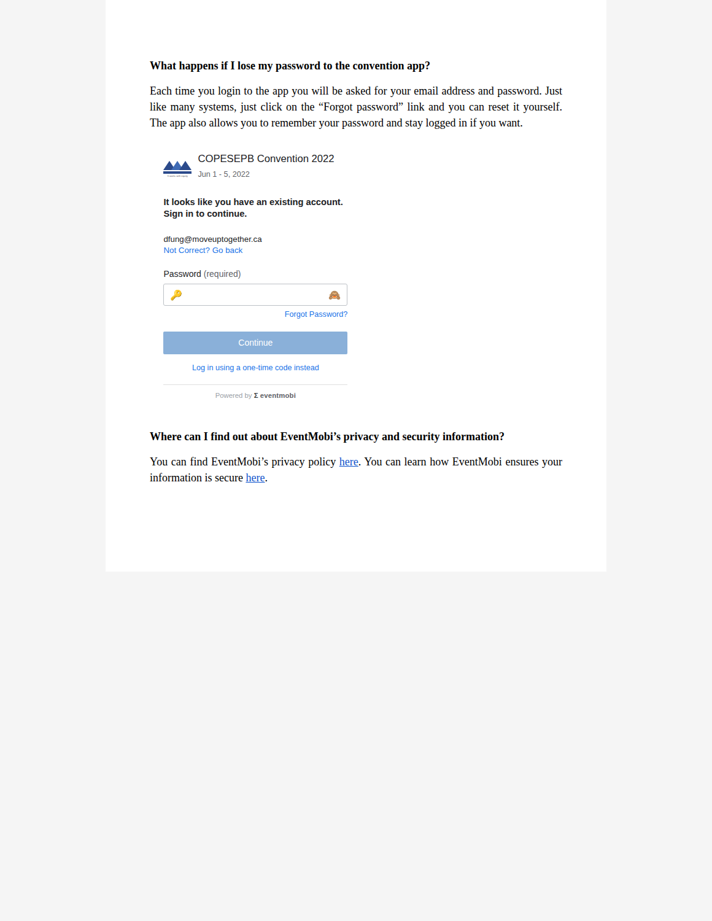What happens if I lose my password to the convention app?
Each time you login to the app you will be asked for your email address and password. Just like many systems, just click on the “Forgot password” link and you can reset it yourself. The app also allows you to remember your password and stay logged in if you want.
It works with equity
COPESEPB Convention 2022
Jun 1 - 5, 2022
It looks like you have an existing account. Sign in to continue.
dfung@moveuptogether.ca
Not Correct? Go back
Password (required)
🔑 🙈
Forgot Password?
Continue
Log in using a one-time code instead
Powered by Σ eventmobi
Where can I find out about EventMobi’s privacy and security information?
You can find EventMobi’s privacy policy here. You can learn how EventMobi ensures your information is secure here.